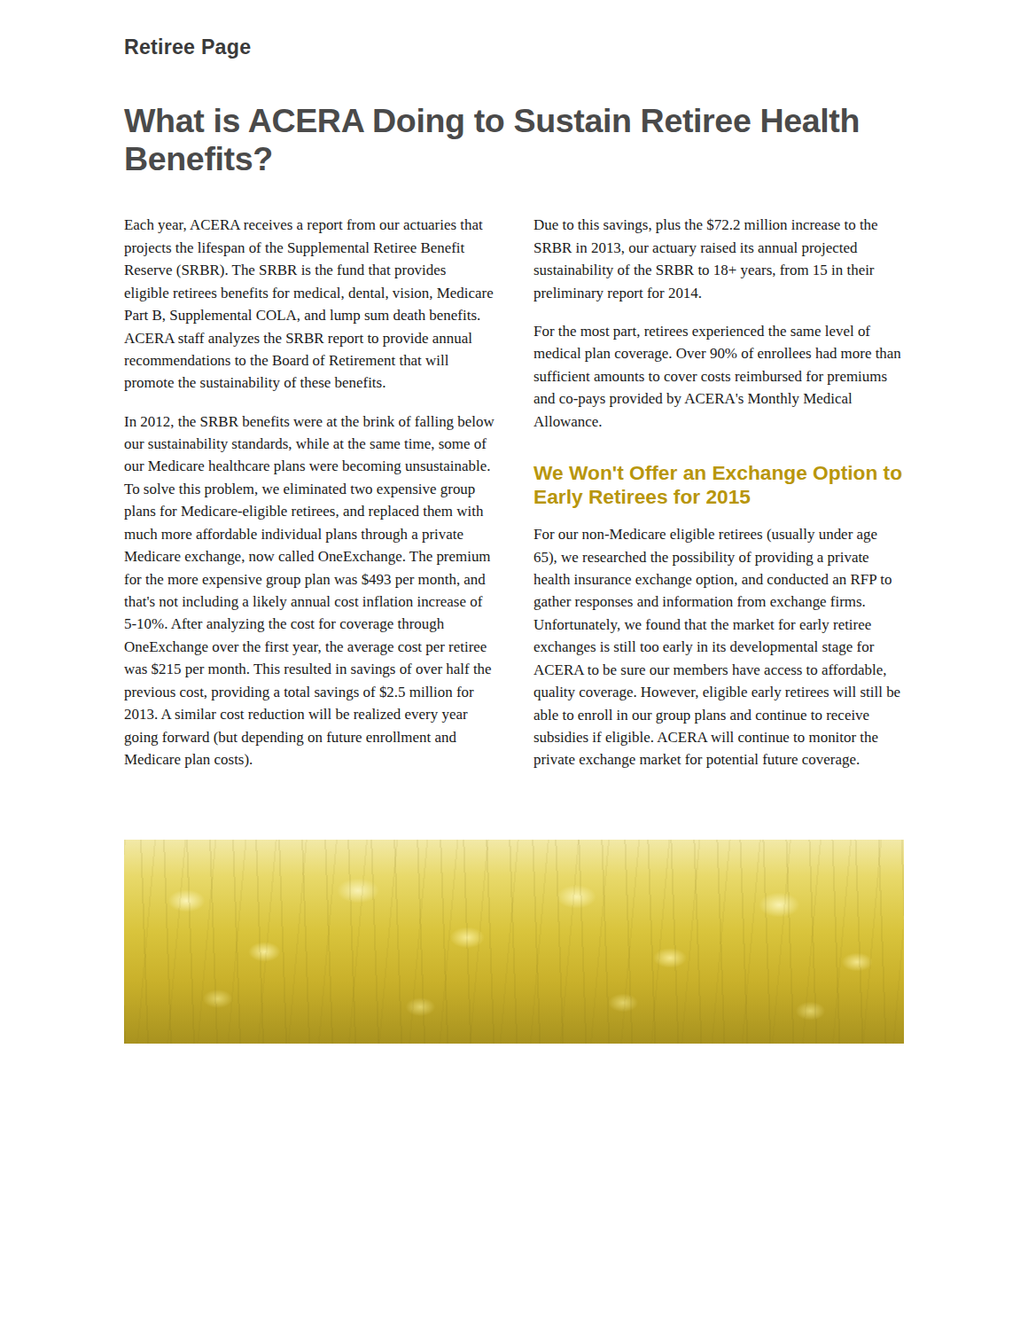Retiree Page
What is ACERA Doing to Sustain Retiree Health Benefits?
Each year, ACERA receives a report from our actuaries that projects the lifespan of the Supplemental Retiree Benefit Reserve (SRBR). The SRBR is the fund that provides eligible retirees benefits for medical, dental, vision, Medicare Part B, Supplemental COLA, and lump sum death benefits. ACERA staff analyzes the SRBR report to provide annual recommendations to the Board of Retirement that will promote the sustainability of these benefits.
In 2012, the SRBR benefits were at the brink of falling below our sustainability standards, while at the same time, some of our Medicare healthcare plans were becoming unsustainable. To solve this problem, we eliminated two expensive group plans for Medicare-eligible retirees, and replaced them with much more affordable individual plans through a private Medicare exchange, now called OneExchange. The premium for the more expensive group plan was $493 per month, and that's not including a likely annual cost inflation increase of 5-10%. After analyzing the cost for coverage through OneExchange over the first year, the average cost per retiree was $215 per month. This resulted in savings of over half the previous cost, providing a total savings of $2.5 million for 2013. A similar cost reduction will be realized every year going forward (but depending on future enrollment and Medicare plan costs).
Due to this savings, plus the $72.2 million increase to the SRBR in 2013, our actuary raised its annual projected sustainability of the SRBR to 18+ years, from 15 in their preliminary report for 2014.
For the most part, retirees experienced the same level of medical plan coverage. Over 90% of enrollees had more than sufficient amounts to cover costs reimbursed for premiums and co-pays provided by ACERA's Monthly Medical Allowance.
We Won't Offer an Exchange Option to Early Retirees for 2015
For our non-Medicare eligible retirees (usually under age 65), we researched the possibility of providing a private health insurance exchange option, and conducted an RFP to gather responses and information from exchange firms. Unfortunately, we found that the market for early retiree exchanges is still too early in its developmental stage for ACERA to be sure our members have access to affordable, quality coverage. However, eligible early retirees will still be able to enroll in our group plans and continue to receive subsidies if eligible. ACERA will continue to monitor the private exchange market for potential future coverage.